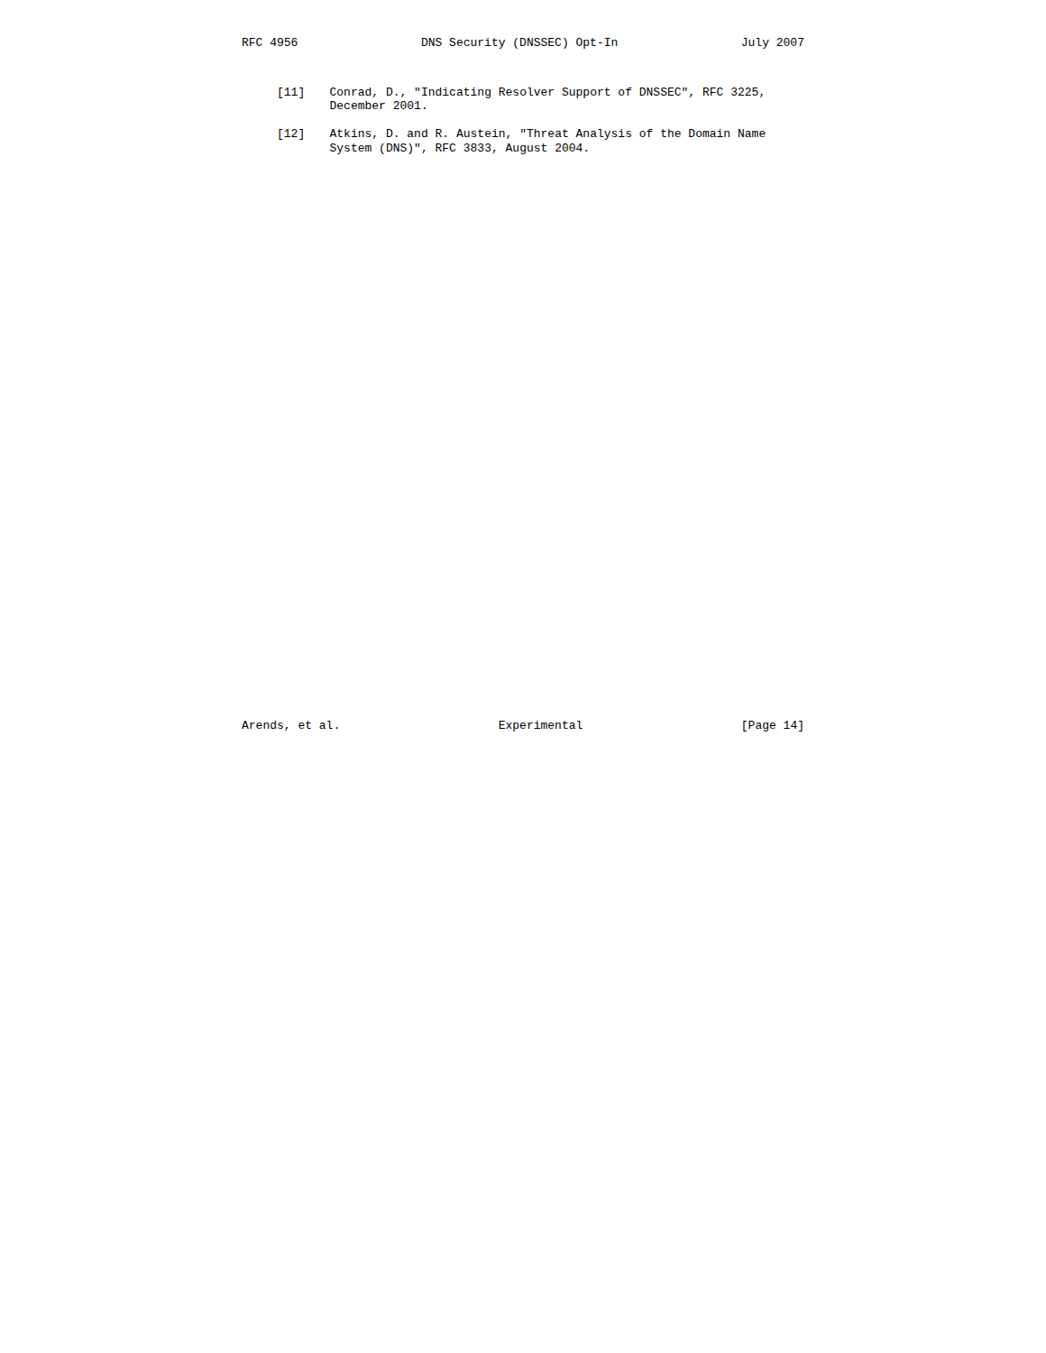RFC 4956 DNS Security (DNSSEC) Opt-In July 2007
[11] Conrad, D., "Indicating Resolver Support of DNSSEC", RFC 3225,
December 2001.
[12] Atkins, D. and R. Austein, "Threat Analysis of the Domain Name
System (DNS)", RFC 3833, August 2004.
Arends, et al. Experimental [Page 14]